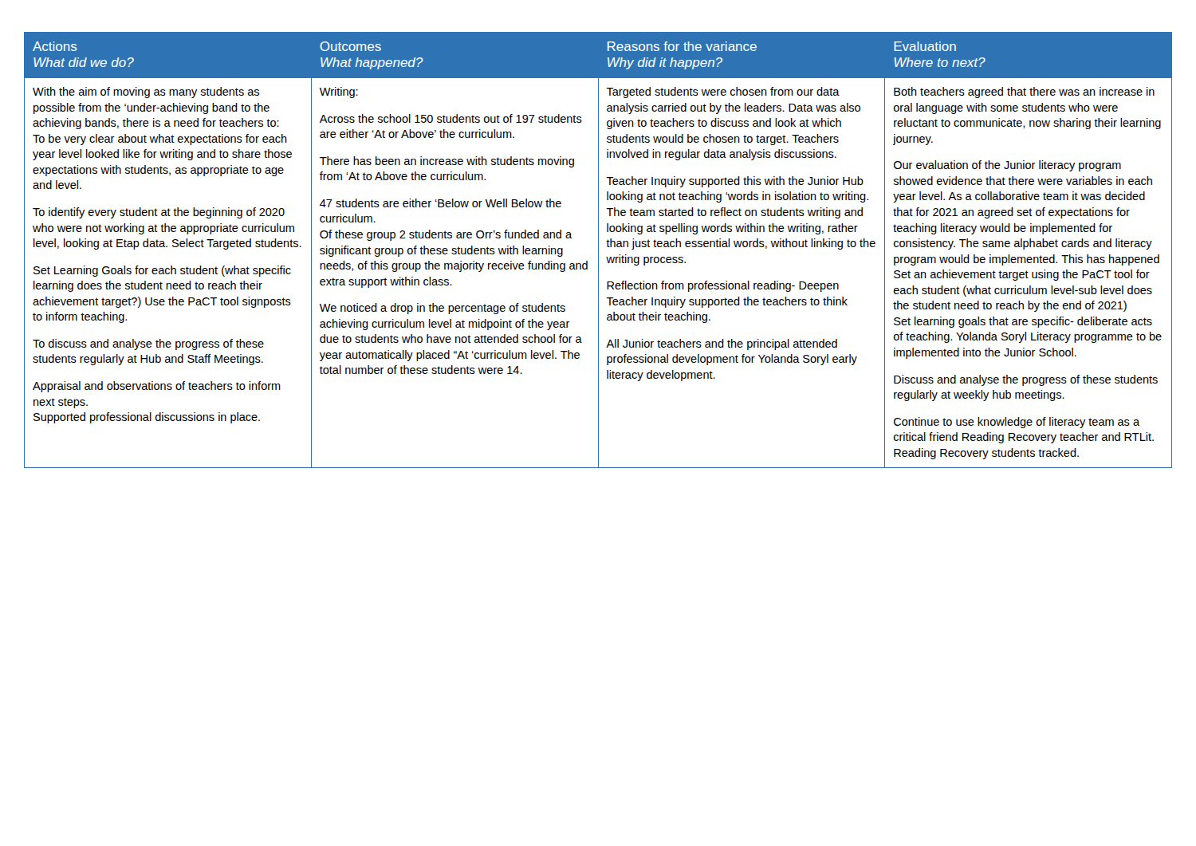| Actions What did we do? | Outcomes What happened? | Reasons for the variance Why did it happen? | Evaluation Where to next? |
| --- | --- | --- | --- |
| With the aim of moving as many students as possible from the ‘under-achieving band to the achieving bands, there is a need for teachers to: To be very clear about what expectations for each year level looked like for writing and to share those expectations with students, as appropriate to age and level. To identify every student at the beginning of 2020 who were not working at the appropriate curriculum level, looking at Etap data. Select Targeted students. Set Learning Goals for each student (what specific learning does the student need to reach their achievement target?) Use the PaCT tool signposts to inform teaching. To discuss and analyse the progress of these students regularly at Hub and Staff Meetings. Appraisal and observations of teachers to inform next steps. Supported professional discussions in place. | Writing: Across the school 150 students out of 197 students are either ‘At or Above’ the curriculum. There has been an increase with students moving from ‘At to Above the curriculum. 47 students are either ‘Below or Well Below the curriculum. Of these group 2 students are Orr’s funded and a significant group of these students with learning needs, of this group the majority receive funding and extra support within class. We noticed a drop in the percentage of students achieving curriculum level at midpoint of the year due to students who have not attended school for a year automatically placed “At ‘curriculum level. The total number of these students were 14. | Targeted students were chosen from our data analysis carried out by the leaders. Data was also given to teachers to discuss and look at which students would be chosen to target. Teachers involved in regular data analysis discussions. Teacher Inquiry supported this with the Junior Hub looking at not teaching ‘words in isolation to writing. The team started to reflect on students writing and looking at spelling words within the writing, rather than just teach essential words, without linking to the writing process. Reflection from professional reading- Deepen Teacher Inquiry supported the teachers to think about their teaching. All Junior teachers and the principal attended professional development for Yolanda Soryl early literacy development. | Both teachers agreed that there was an increase in oral language with some students who were reluctant to communicate, now sharing their learning journey. Our evaluation of the Junior literacy program showed evidence that there were variables in each year level. As a collaborative team it was decided that for 2021 an agreed set of expectations for teaching literacy would be implemented for consistency. The same alphabet cards and literacy program would be implemented. This has happened Set an achievement target using the PaCT tool for each student (what curriculum level-sub level does the student need to reach by the end of 2021) Set learning goals that are specific- deliberate acts of teaching. Yolanda Soryl Literacy programme to be implemented into the Junior School. Discuss and analyse the progress of these students regularly at weekly hub meetings. Continue to use knowledge of literacy team as a critical friend Reading Recovery teacher and RTLit. Reading Recovery students tracked. |